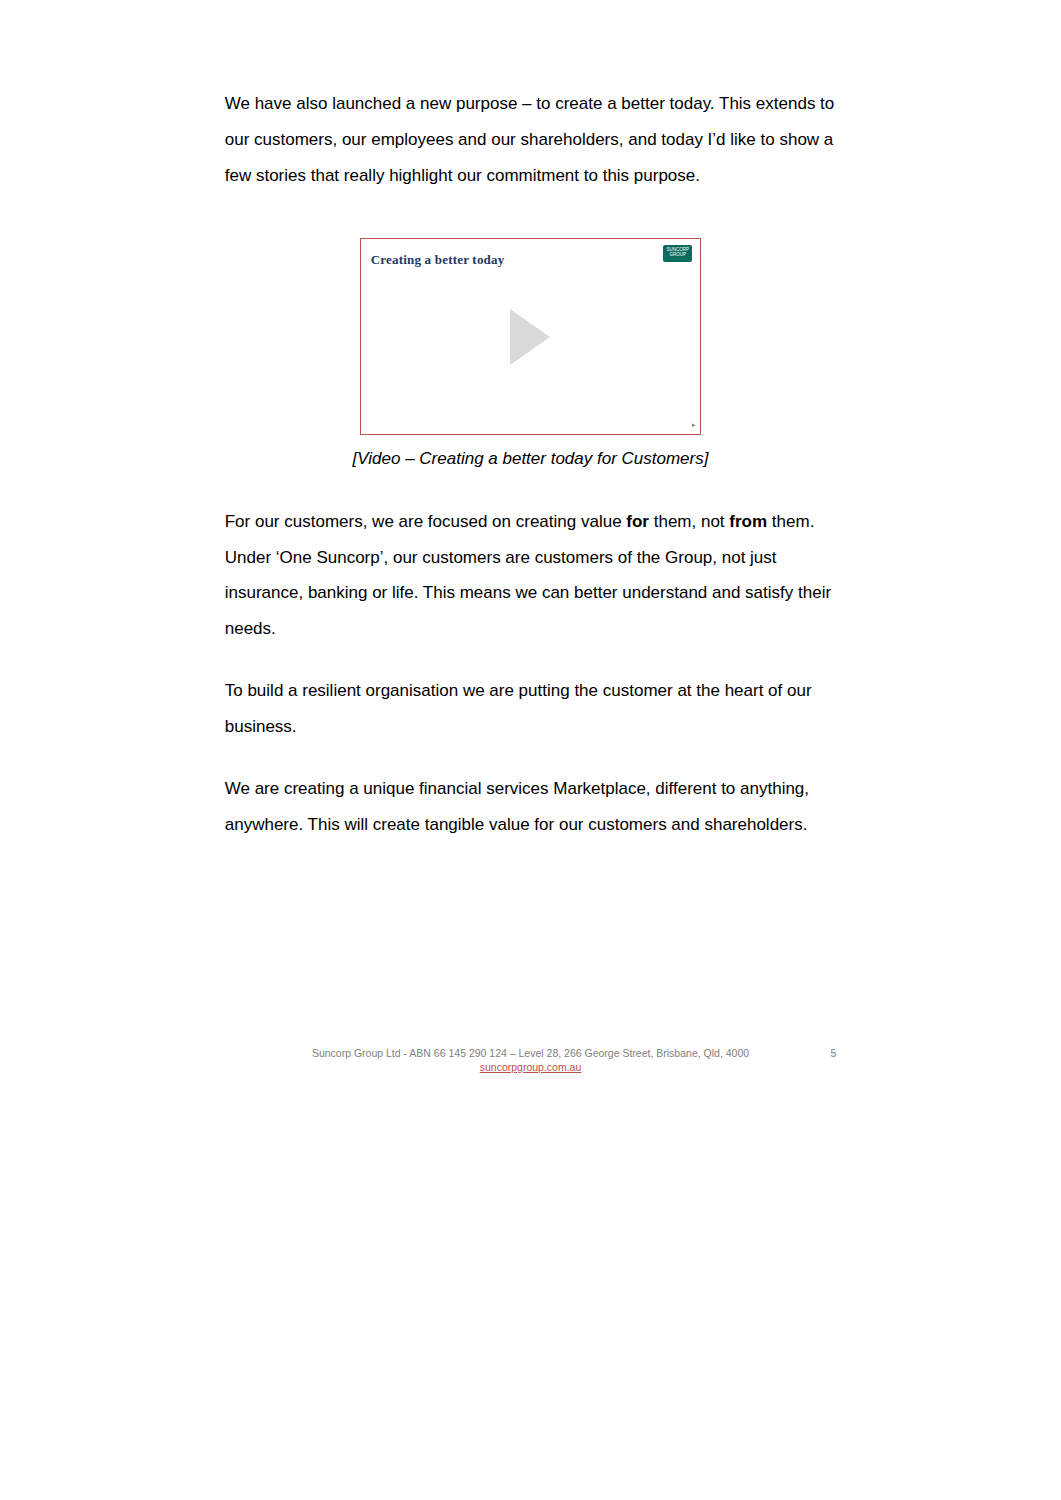We have also launched a new purpose – to create a better today. This extends to our customers, our employees and our shareholders, and today I’d like to show a few stories that really highlight our commitment to this purpose.
Creating a better today
SUNCORP
GROUP
▸
[Video – Creating a better today for Customers]
For our customers, we are focused on creating value for them, not from them. Under ‘One Suncorp’, our customers are customers of the Group, not just insurance, banking or life. This means we can better understand and satisfy their needs.
To build a resilient organisation we are putting the customer at the heart of our business.
We are creating a unique financial services Marketplace, different to anything, anywhere. This will create tangible value for our customers and shareholders.
5 Suncorp Group Ltd - ABN 66 145 290 124 – Level 28, 266 George Street, Brisbane, Qld, 4000
suncorpgroup.com.au